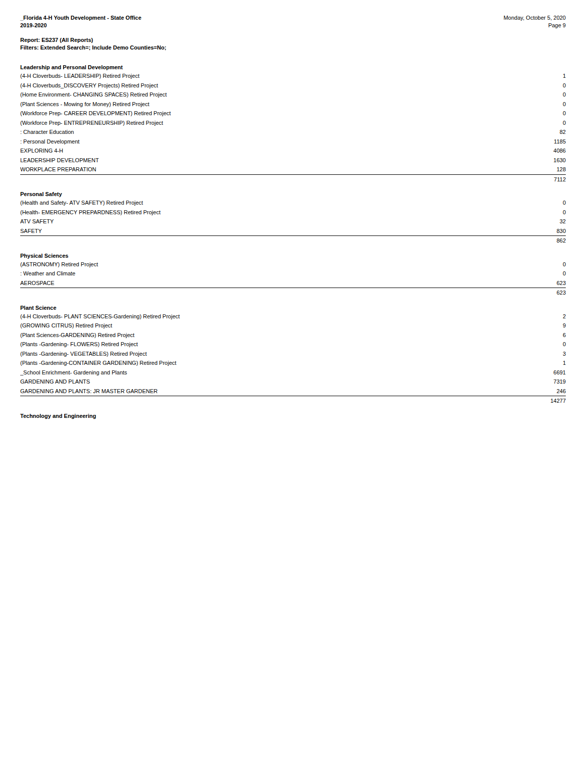_Florida 4-H Youth Development - State Office
2019-2020
Monday, October 5, 2020
Page 9
Report: ES237 (All Reports)
Filters: Extended Search=; Include Demo Counties=No;
Leadership and Personal Development
| (4-H Cloverbuds- LEADERSHIP) Retired Project | 1 |
| (4-H Cloverbuds_DISCOVERY Projects) Retired Project | 0 |
| (Home Environment- CHANGING SPACES) Retired Project | 0 |
| (Plant Sciences - Mowing for Money) Retired Project | 0 |
| (Workforce Prep- CAREER DEVELOPMENT) Retired Project | 0 |
| (Workforce Prep- ENTREPRENEURSHIP) Retired Project | 0 |
| : Character Education | 82 |
| : Personal Development | 1185 |
| EXPLORING 4-H | 4086 |
| LEADERSHIP DEVELOPMENT | 1630 |
| WORKPLACE PREPARATION | 128 |
| | 7112 |
Personal Safety
| (Health and Safety- ATV SAFETY) Retired Project | 0 |
| (Health- EMERGENCY PREPARDNESS) Retired Project | 0 |
| ATV SAFETY | 32 |
| SAFETY | 830 |
| | 862 |
Physical Sciences
| (ASTRONOMY) Retired Project | 0 |
| : Weather and Climate | 0 |
| AEROSPACE | 623 |
| | 623 |
Plant Science
| (4-H Cloverbuds- PLANT SCIENCES-Gardening) Retired Project | 2 |
| (GROWING CITRUS) Retired Project | 9 |
| (Plant Sciences-GARDENING) Retired Project | 6 |
| (Plants -Gardening- FLOWERS) Retired Project | 0 |
| (Plants -Gardening- VEGETABLES) Retired Project | 3 |
| (Plants -Gardening-CONTAINER GARDENING) Retired Project | 1 |
| _School Enrichment- Gardening and Plants | 6691 |
| GARDENING AND PLANTS | 7319 |
| GARDENING AND PLANTS: JR MASTER GARDENER | 246 |
| | 14277 |
Technology and Engineering